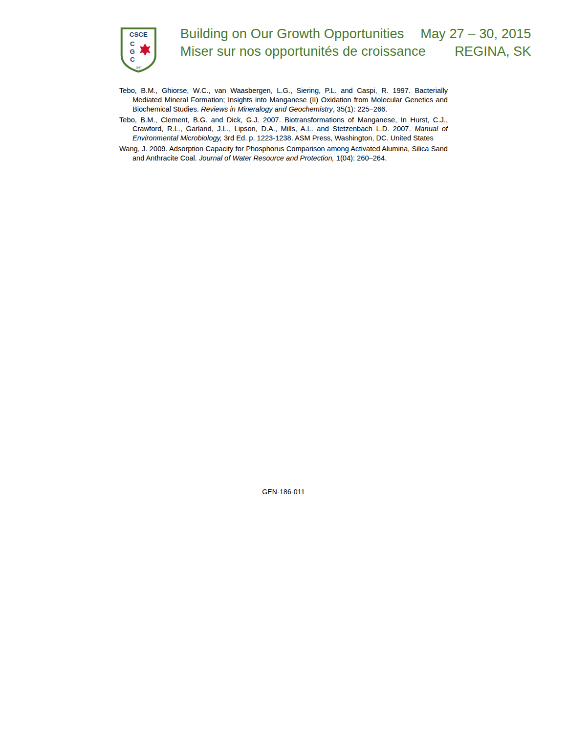CSCE C G C 1887
Building on Our Growth Opportunities May 27 – 30, 2015
Miser sur nos opportunités de croissance REGINA, SK
Tebo, B.M., Ghiorse, W.C., van Waasbergen, L.G., Siering, P.L. and Caspi, R. 1997. Bacterially Mediated Mineral Formation; Insights into Manganese (II) Oxidation from Molecular Genetics and Biochemical Studies. Reviews in Mineralogy and Geochemistry, 35(1): 225–266.
Tebo, B.M., Clement, B.G. and Dick, G.J. 2007. Biotransformations of Manganese, In Hurst, C.J., Crawford, R.L., Garland, J.L., Lipson, D.A., Mills, A.L. and Stetzenbach L.D. 2007. Manual of Environmental Microbiology, 3rd Ed. p. 1223-1238. ASM Press, Washington, DC. United States
Wang, J. 2009. Adsorption Capacity for Phosphorus Comparison among Activated Alumina, Silica Sand and Anthracite Coal. Journal of Water Resource and Protection, 1(04): 260–264.
GEN-186-011